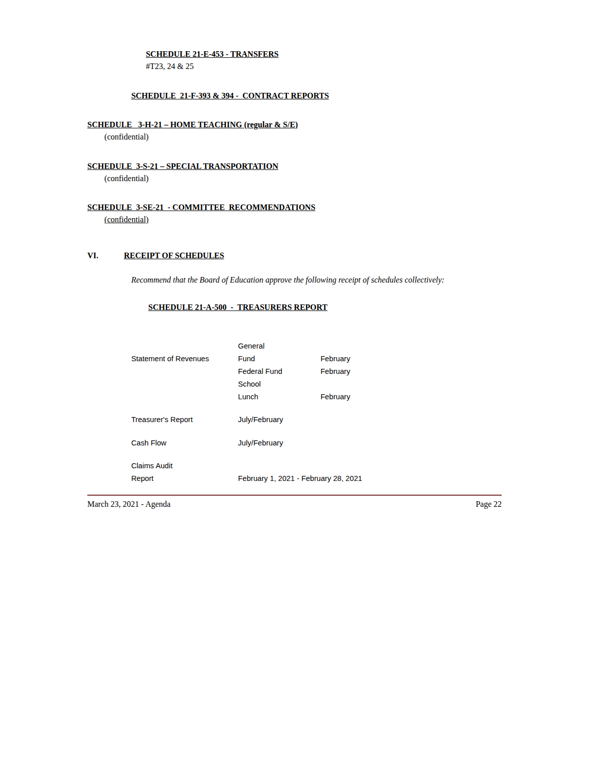SCHEDULE 21-E-453 - TRANSFERS
#T23, 24 & 25
SCHEDULE 21-F-393 & 394 - CONTRACT REPORTS
SCHEDULE 3-H-21 – HOME TEACHING (regular & S/E)
(confidential)
SCHEDULE 3-S-21 – SPECIAL TRANSPORTATION
(confidential)
SCHEDULE 3-SE-21 - COMMITTEE RECOMMENDATIONS
(confidential)
VI. RECEIPT OF SCHEDULES
Recommend that the Board of Education approve the following receipt of schedules collectively:
SCHEDULE 21-A-500 - TREASURERS REPORT
| | General | |
| Statement of Revenues | Fund | February |
| | Federal Fund | February |
| | School | |
| | Lunch | February |
| Treasurer's Report | July/February | |
| Cash Flow | July/February | |
| Claims Audit | | |
| Report | February 1, 2021 - February 28, 2021 |
March 23, 2021 - Agenda Page 22